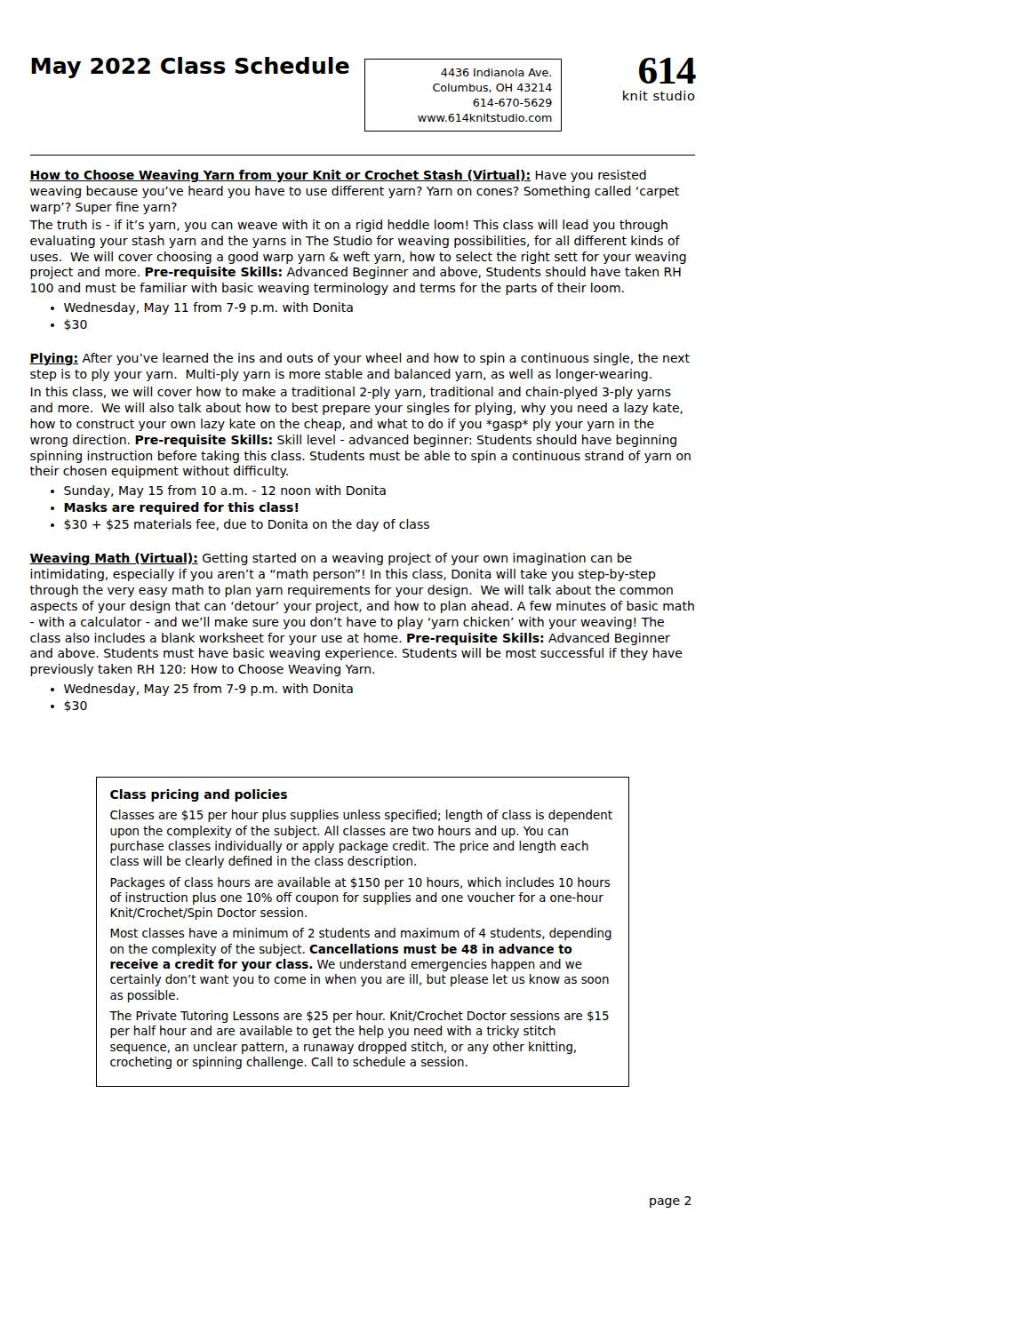4436 Indianola Ave.
Columbus, OH 43214
614-670-5629
www.614knitstudio.com
614
knit studio
May 2022 Class Schedule
How to Choose Weaving Yarn from your Knit or Crochet Stash (Virtual): Have you resisted weaving because you’ve heard you have to use different yarn? Yarn on cones? Something called ‘carpet warp’? Super fine yarn?
The truth is - if it’s yarn, you can weave with it on a rigid heddle loom! This class will lead you through evaluating your stash yarn and the yarns in The Studio for weaving possibilities, for all different kinds of uses. We will cover choosing a good warp yarn & weft yarn, how to select the right sett for your weaving project and more. Pre-requisite Skills: Advanced Beginner and above, Students should have taken RH 100 and must be familiar with basic weaving terminology and terms for the parts of their loom.
Wednesday, May 11 from 7-9 p.m. with Donita
$30
Plying: After you’ve learned the ins and outs of your wheel and how to spin a continuous single, the next step is to ply your yarn. Multi-ply yarn is more stable and balanced yarn, as well as longer-wearing.
In this class, we will cover how to make a traditional 2-ply yarn, traditional and chain-plyed 3-ply yarns and more. We will also talk about how to best prepare your singles for plying, why you need a lazy kate, how to construct your own lazy kate on the cheap, and what to do if you *gasp* ply your yarn in the wrong direction. Pre-requisite Skills: Skill level - advanced beginner: Students should have beginning spinning instruction before taking this class. Students must be able to spin a continuous strand of yarn on their chosen equipment without difficulty.
Sunday, May 15 from 10 a.m. - 12 noon with Donita
Masks are required for this class!
$30 + $25 materials fee, due to Donita on the day of class
Weaving Math (Virtual): Getting started on a weaving project of your own imagination can be intimidating, especially if you aren’t a “math person”! In this class, Donita will take you step-by-step through the very easy math to plan yarn requirements for your design. We will talk about the common aspects of your design that can ‘detour’ your project, and how to plan ahead. A few minutes of basic math - with a calculator - and we’ll make sure you don’t have to play ‘yarn chicken’ with your weaving! The class also includes a blank worksheet for your use at home. Pre-requisite Skills: Advanced Beginner and above. Students must have basic weaving experience. Students will be most successful if they have previously taken RH 120: How to Choose Weaving Yarn.
Wednesday, May 25 from 7-9 p.m. with Donita
$30
Class pricing and policies
Classes are $15 per hour plus supplies unless specified; length of class is dependent upon the complexity of the subject. All classes are two hours and up. You can purchase classes individually or apply package credit. The price and length each class will be clearly defined in the class description.
Packages of class hours are available at $150 per 10 hours, which includes 10 hours of instruction plus one 10% off coupon for supplies and one voucher for a one-hour Knit/Crochet/Spin Doctor session.
Most classes have a minimum of 2 students and maximum of 4 students, depending on the complexity of the subject. Cancellations must be 48 in advance to receive a credit for your class. We understand emergencies happen and we certainly don’t want you to come in when you are ill, but please let us know as soon as possible.
The Private Tutoring Lessons are $25 per hour. Knit/Crochet Doctor sessions are $15 per half hour and are available to get the help you need with a tricky stitch sequence, an unclear pattern, a runaway dropped stitch, or any other knitting, crocheting or spinning challenge. Call to schedule a session.
page 2